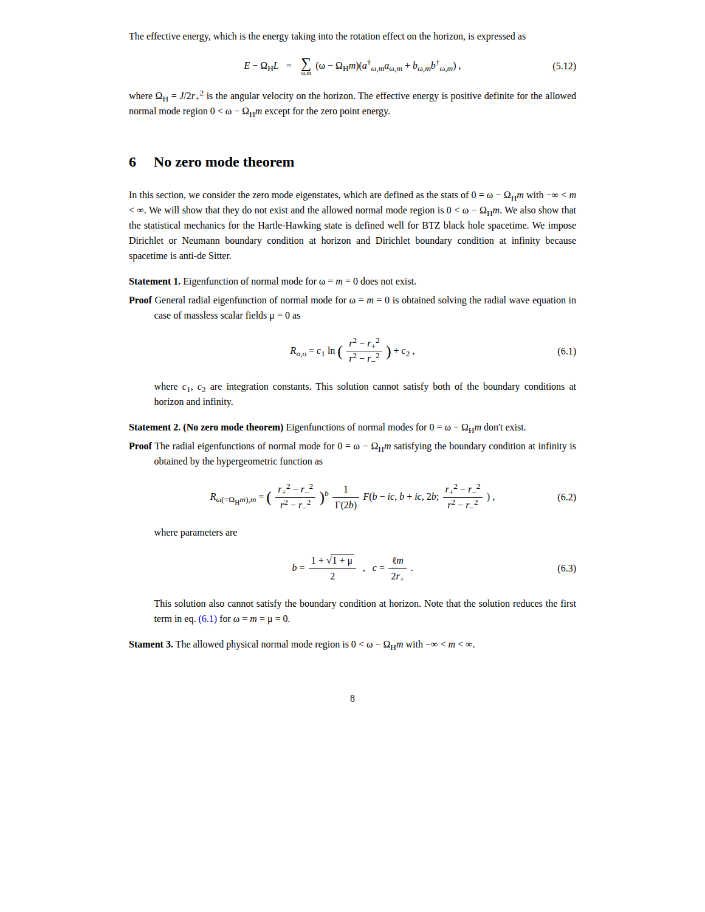The effective energy, which is the energy taking into the rotation effect on the horizon, is expressed as
E − ΩHL = ∑ω,m (ω − ΩHm)(a†ω,maω,m + bω,mb†ω,m) , (5.12)
where ΩH = J/2r+2 is the angular velocity on the horizon. The effective energy is positive definite for the allowed normal mode region 0 < ω − ΩHm except for the zero point energy.
6 No zero mode theorem
In this section, we consider the zero mode eigenstates, which are defined as the stats of 0 = ω − ΩHm with −∞ < m < ∞. We will show that they do not exist and the allowed normal mode region is 0 < ω − ΩHm. We also show that the statistical mechanics for the Hartle-Hawking state is defined well for BTZ black hole spacetime. We impose Dirichlet or Neumann boundary condition at horizon and Dirichlet boundary condition at infinity because spacetime is anti-de Sitter.
Statement 1. Eigenfunction of normal mode for ω = m = 0 does not exist.
Proof General radial eigenfunction of normal mode for ω = m = 0 is obtained solving the radial wave equation in case of massless scalar fields μ = 0 as
Ro,o = c1 ln ( r2 − r+2 r2 − r−2 ) + c2 , (6.1)
where c1, c2 are integration constants. This solution cannot satisfy both of the boundary conditions at horizon and infinity.
Statement 2. (No zero mode theorem) Eigenfunctions of normal modes for 0 = ω − ΩHm don't exist.
Proof The radial eigenfunctions of normal mode for 0 = ω − ΩHm satisfying the boundary condition at infinity is obtained by the hypergeometric function as
Rω(=ΩHm),m = ( r+2 − r−2 r2 − r−2 )b 1 Γ(2b) F(b − ic, b + ic, 2b; r+2 − r−2 r2 − r−2 ) , (6.2)
where parameters are
b = 1 + √1 + μ 2 , c = ℓm 2r+ . (6.3)
This solution also cannot satisfy the boundary condition at horizon. Note that the solution reduces the first term in eq. (6.1) for ω = m = μ = 0.
Stament 3. The allowed physical normal mode region is 0 < ω − ΩHm with −∞ < m < ∞.
8